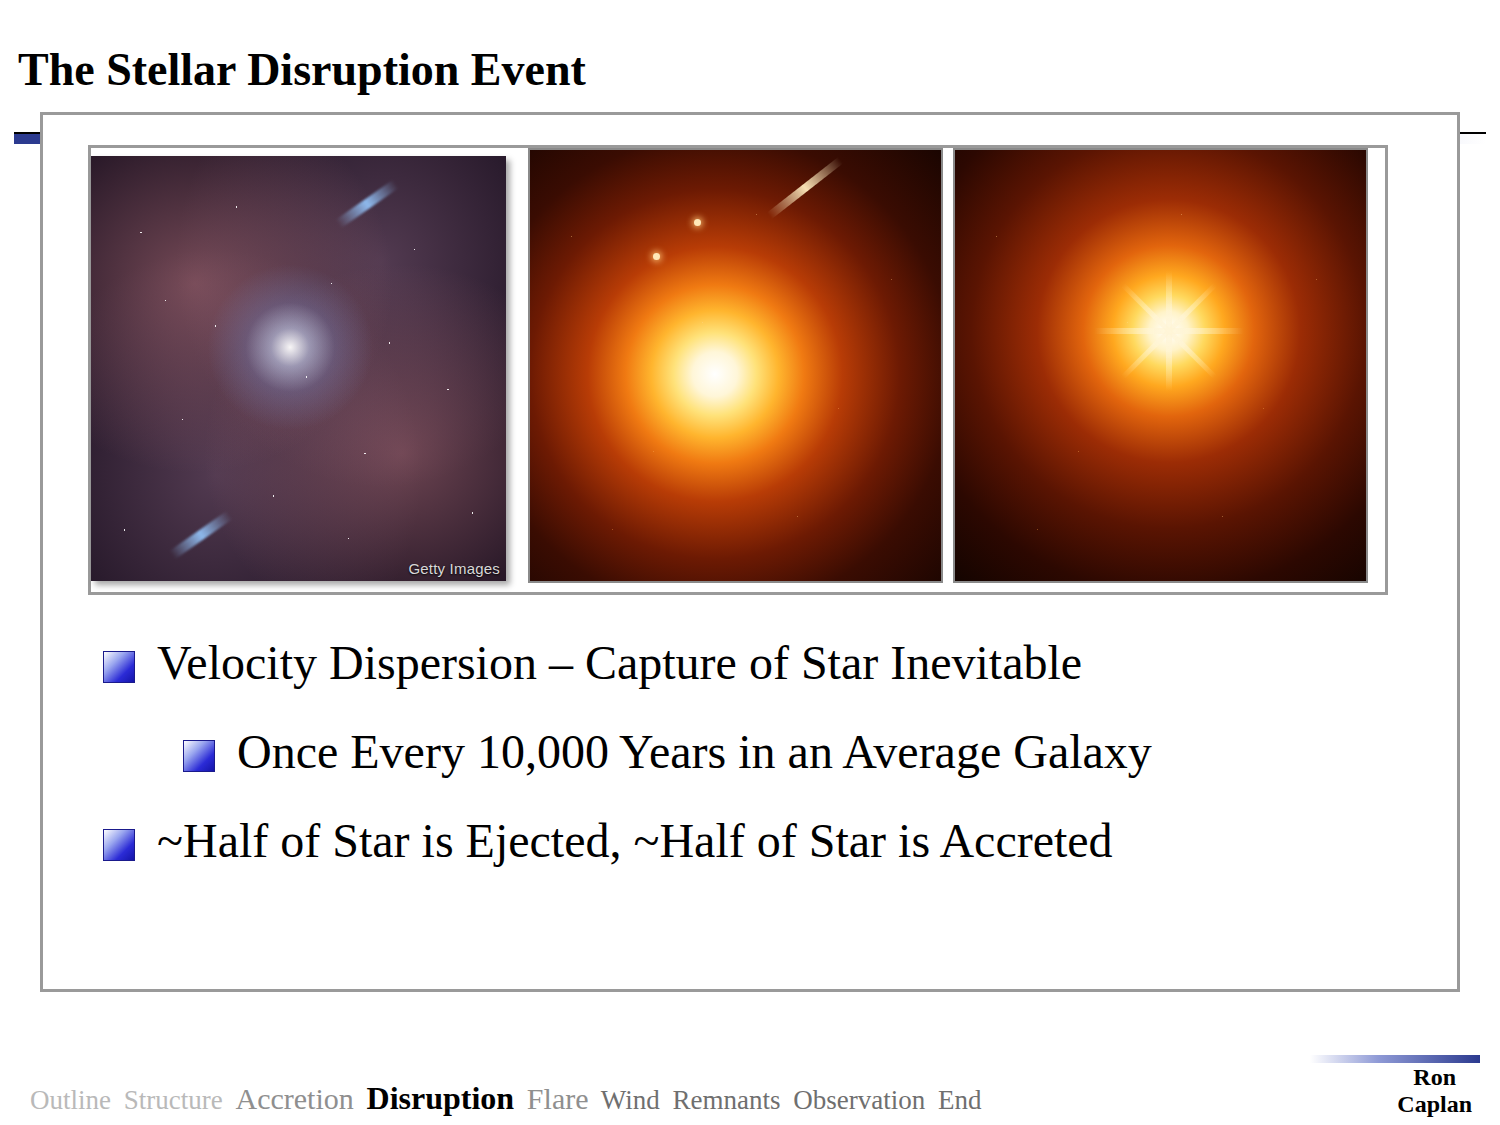The Stellar Disruption Event
Getty Images
Velocity Dispersion – Capture of Star Inevitable
Once Every 10,000 Years in an Average Galaxy
~Half of Star is Ejected, ~Half of Star is Accreted
Outline Structure Accretion Disruption Flare Wind Remnants Observation End
Ron
Caplan